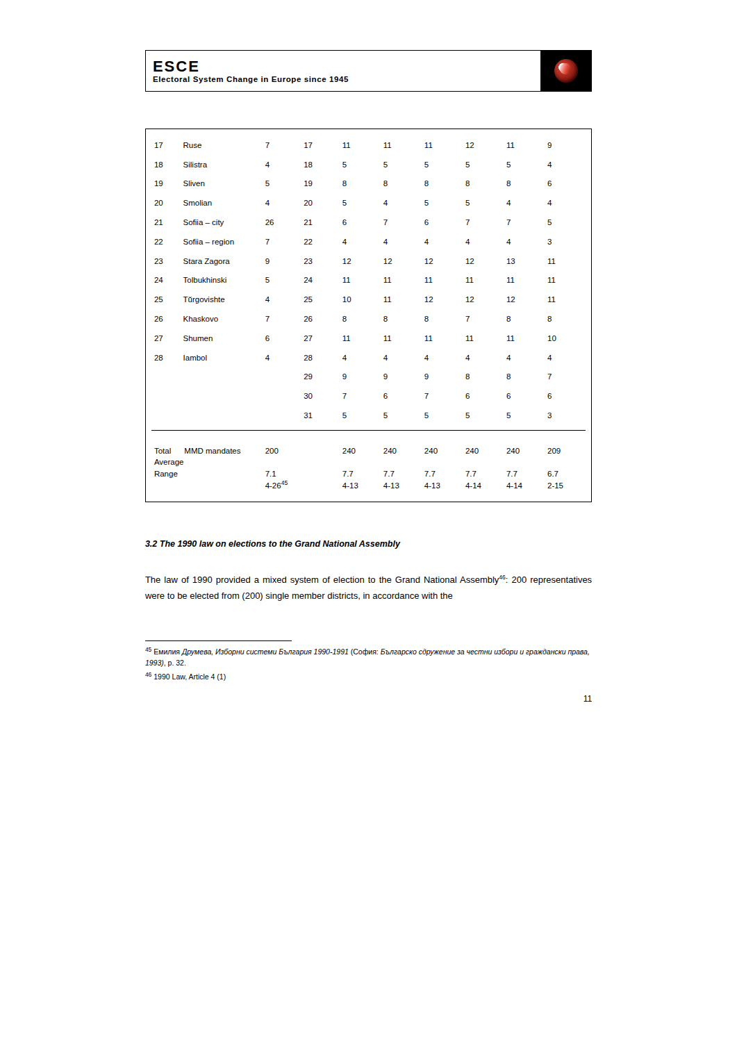ESCE
Electoral System Change in Europe since 1945
| 17 | Ruse | 7 | 17 | 11 | 11 | 11 | 12 | 11 | 9 |
| 18 | Silistra | 4 | 18 | 5 | 5 | 5 | 5 | 5 | 4 |
| 19 | Sliven | 5 | 19 | 8 | 8 | 8 | 8 | 8 | 6 |
| 20 | Smolian | 4 | 20 | 5 | 4 | 5 | 5 | 4 | 4 |
| 21 | Sofiia – city | 26 | 21 | 6 | 7 | 6 | 7 | 7 | 5 |
| 22 | Sofiia – region | 7 | 22 | 4 | 4 | 4 | 4 | 4 | 3 |
| 23 | Stara Zagora | 9 | 23 | 12 | 12 | 12 | 12 | 13 | 11 |
| 24 | Tolbukhinski | 5 | 24 | 11 | 11 | 11 | 11 | 11 | 11 |
| 25 | Tŭrgovishte | 4 | 25 | 10 | 11 | 12 | 12 | 12 | 11 |
| 26 | Khaskovo | 7 | 26 | 8 | 8 | 8 | 7 | 8 | 8 |
| 27 | Shumen | 6 | 27 | 11 | 11 | 11 | 11 | 11 | 10 |
| 28 | Iambol | 4 | 28 | 4 | 4 | 4 | 4 | 4 | 4 |
| | | | 29 | 9 | 9 | 9 | 8 | 8 | 7 |
| | | | 30 | 7 | 6 | 7 | 6 | 6 | 6 |
| | | | 31 | 5 | 5 | 5 | 5 | 5 | 3 |
| Total MMD mandates Average Range | 200 7.1 4-26 45 | | 240 7.7 4-13 | 240 7.7 4-13 | 240 7.7 4-13 | 240 7.7 4-14 | 240 7.7 4-14 | 209 6.7 2-15 |
3.2 The 1990 law on elections to the Grand National Assembly
The law of 1990 provided a mixed system of election to the Grand National Assembly46: 200 representatives were to be elected from (200) single member districts, in accordance with the
45 Емилия Друмева, Изборни системи България 1990-1991 (София: Българско сдружение за честни избори и граждански права, 1993), p. 32.
46 1990 Law, Article 4 (1)
11